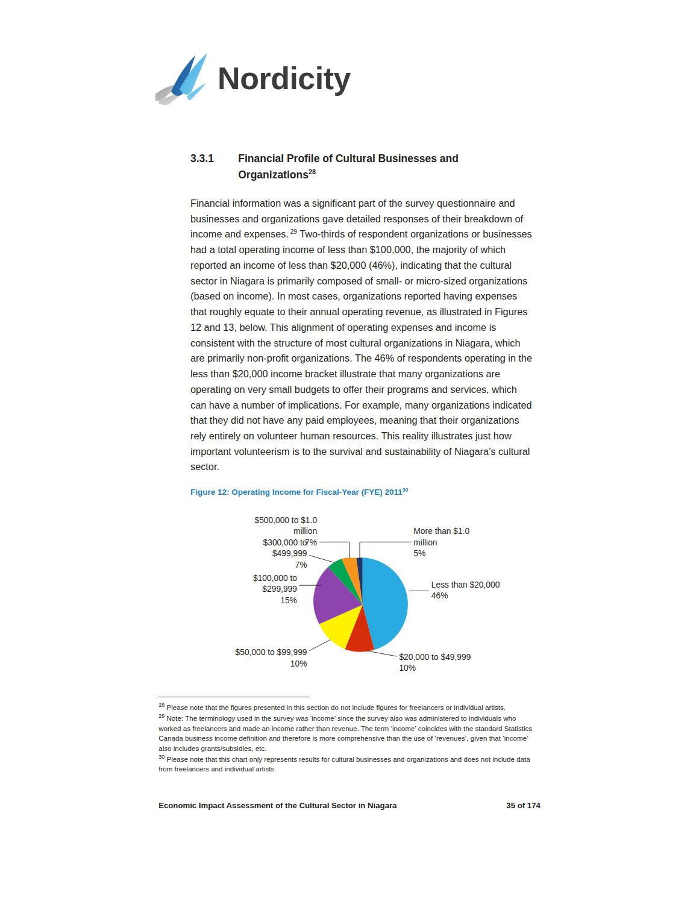Nordicity
3.3.1 Financial Profile of Cultural Businesses and Organizations28
Financial information was a significant part of the survey questionnaire and businesses and organizations gave detailed responses of their breakdown of income and expenses. 29 Two-thirds of respondent organizations or businesses had a total operating income of less than $100,000, the majority of which reported an income of less than $20,000 (46%), indicating that the cultural sector in Niagara is primarily composed of small- or micro-sized organizations (based on income). In most cases, organizations reported having expenses that roughly equate to their annual operating revenue, as illustrated in Figures 12 and 13, below. This alignment of operating expenses and income is consistent with the structure of most cultural organizations in Niagara, which are primarily non-profit organizations. The 46% of respondents operating in the less than $20,000 income bracket illustrate that many organizations are operating on very small budgets to offer their programs and services, which can have a number of implications. For example, many organizations indicated that they did not have any paid employees, meaning that their organizations rely entirely on volunteer human resources. This reality illustrates just how important volunteerism is to the survival and sustainability of Niagara’s cultural sector.
Figure 12: Operating Income for Fiscal-Year (FYE) 201130
More than $1.0 million 5% $500,000 to $1.0 million 7% $300,000 to $499,999 7% $100,000 to $299,999 15% $50,000 to $99,999 10% $20,000 to $49,999 10% Less than $20,000 46%
28 Please note that the figures presented in this section do not include figures for freelancers or individual artists.
29 Note: The terminology used in the survey was ‘income’ since the survey also was administered to individuals who worked as freelancers and made an income rather than revenue. The term ‘income’ coincides with the standard Statistics Canada business income definition and therefore is more comprehensive than the use of ‘revenues’, given that ‘income’ also includes grants/subsidies, etc.
30 Please note that this chart only represents results for cultural businesses and organizations and does not include data from freelancers and individual artists.
Economic Impact Assessment of the Cultural Sector in Niagara 35 of 174